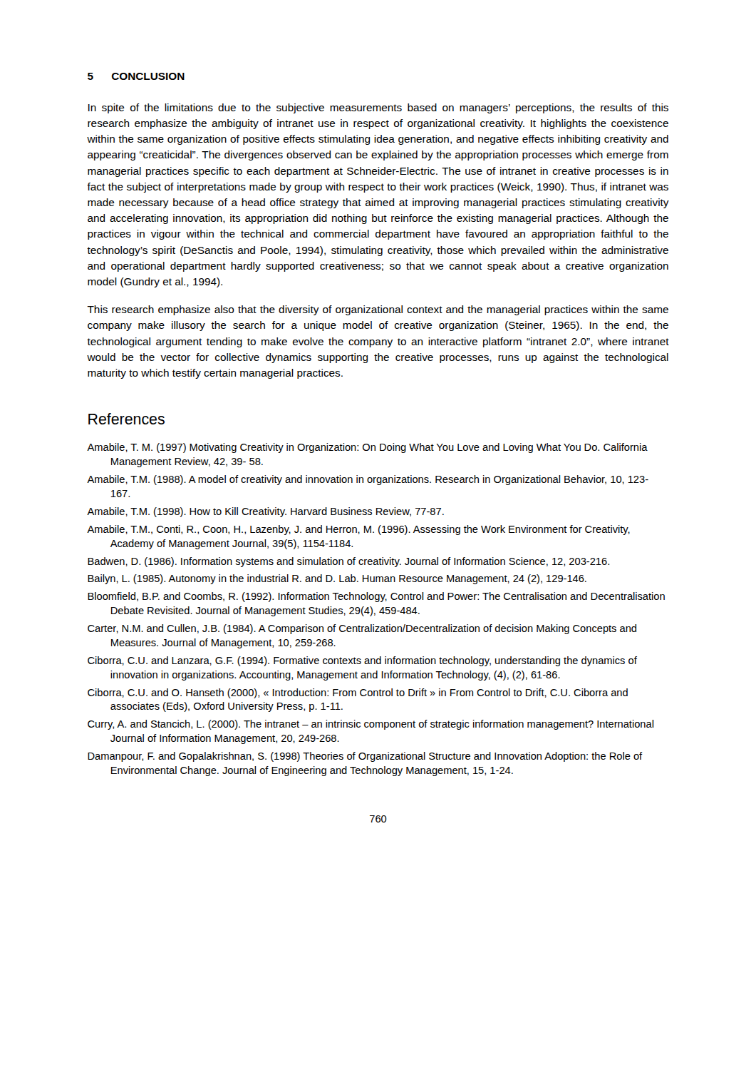5 CONCLUSION
In spite of the limitations due to the subjective measurements based on managers’ perceptions, the results of this research emphasize the ambiguity of intranet use in respect of organizational creativity. It highlights the coexistence within the same organization of positive effects stimulating idea generation, and negative effects inhibiting creativity and appearing “creaticidal”. The divergences observed can be explained by the appropriation processes which emerge from managerial practices specific to each department at Schneider-Electric. The use of intranet in creative processes is in fact the subject of interpretations made by group with respect to their work practices (Weick, 1990). Thus, if intranet was made necessary because of a head office strategy that aimed at improving managerial practices stimulating creativity and accelerating innovation, its appropriation did nothing but reinforce the existing managerial practices. Although the practices in vigour within the technical and commercial department have favoured an appropriation faithful to the technology’s spirit (DeSanctis and Poole, 1994), stimulating creativity, those which prevailed within the administrative and operational department hardly supported creativeness; so that we cannot speak about a creative organization model (Gundry et al., 1994).
This research emphasize also that the diversity of organizational context and the managerial practices within the same company make illusory the search for a unique model of creative organization (Steiner, 1965). In the end, the technological argument tending to make evolve the company to an interactive platform “intranet 2.0”, where intranet would be the vector for collective dynamics supporting the creative processes, runs up against the technological maturity to which testify certain managerial practices.
References
Amabile, T. M. (1997) Motivating Creativity in Organization: On Doing What You Love and Loving What You Do. California Management Review, 42, 39- 58.
Amabile, T.M. (1988). A model of creativity and innovation in organizations. Research in Organizational Behavior, 10, 123-167.
Amabile, T.M. (1998). How to Kill Creativity. Harvard Business Review, 77-87.
Amabile, T.M., Conti, R., Coon, H., Lazenby, J. and Herron, M. (1996). Assessing the Work Environment for Creativity, Academy of Management Journal, 39(5), 1154-1184.
Badwen, D. (1986). Information systems and simulation of creativity. Journal of Information Science, 12, 203-216.
Bailyn, L. (1985). Autonomy in the industrial R. and D. Lab. Human Resource Management, 24 (2), 129-146.
Bloomfield, B.P. and Coombs, R. (1992). Information Technology, Control and Power: The Centralisation and Decentralisation Debate Revisited. Journal of Management Studies, 29(4), 459-484.
Carter, N.M. and Cullen, J.B. (1984). A Comparison of Centralization/Decentralization of decision Making Concepts and Measures. Journal of Management, 10, 259-268.
Ciborra, C.U. and Lanzara, G.F. (1994). Formative contexts and information technology, understanding the dynamics of innovation in organizations. Accounting, Management and Information Technology, (4), (2), 61-86.
Ciborra, C.U. and O. Hanseth (2000), « Introduction: From Control to Drift » in From Control to Drift, C.U. Ciborra and associates (Eds), Oxford University Press, p. 1-11.
Curry, A. and Stancich, L. (2000). The intranet – an intrinsic component of strategic information management? International Journal of Information Management, 20, 249-268.
Damanpour, F. and Gopalakrishnan, S. (1998) Theories of Organizational Structure and Innovation Adoption: the Role of Environmental Change. Journal of Engineering and Technology Management, 15, 1-24.
760